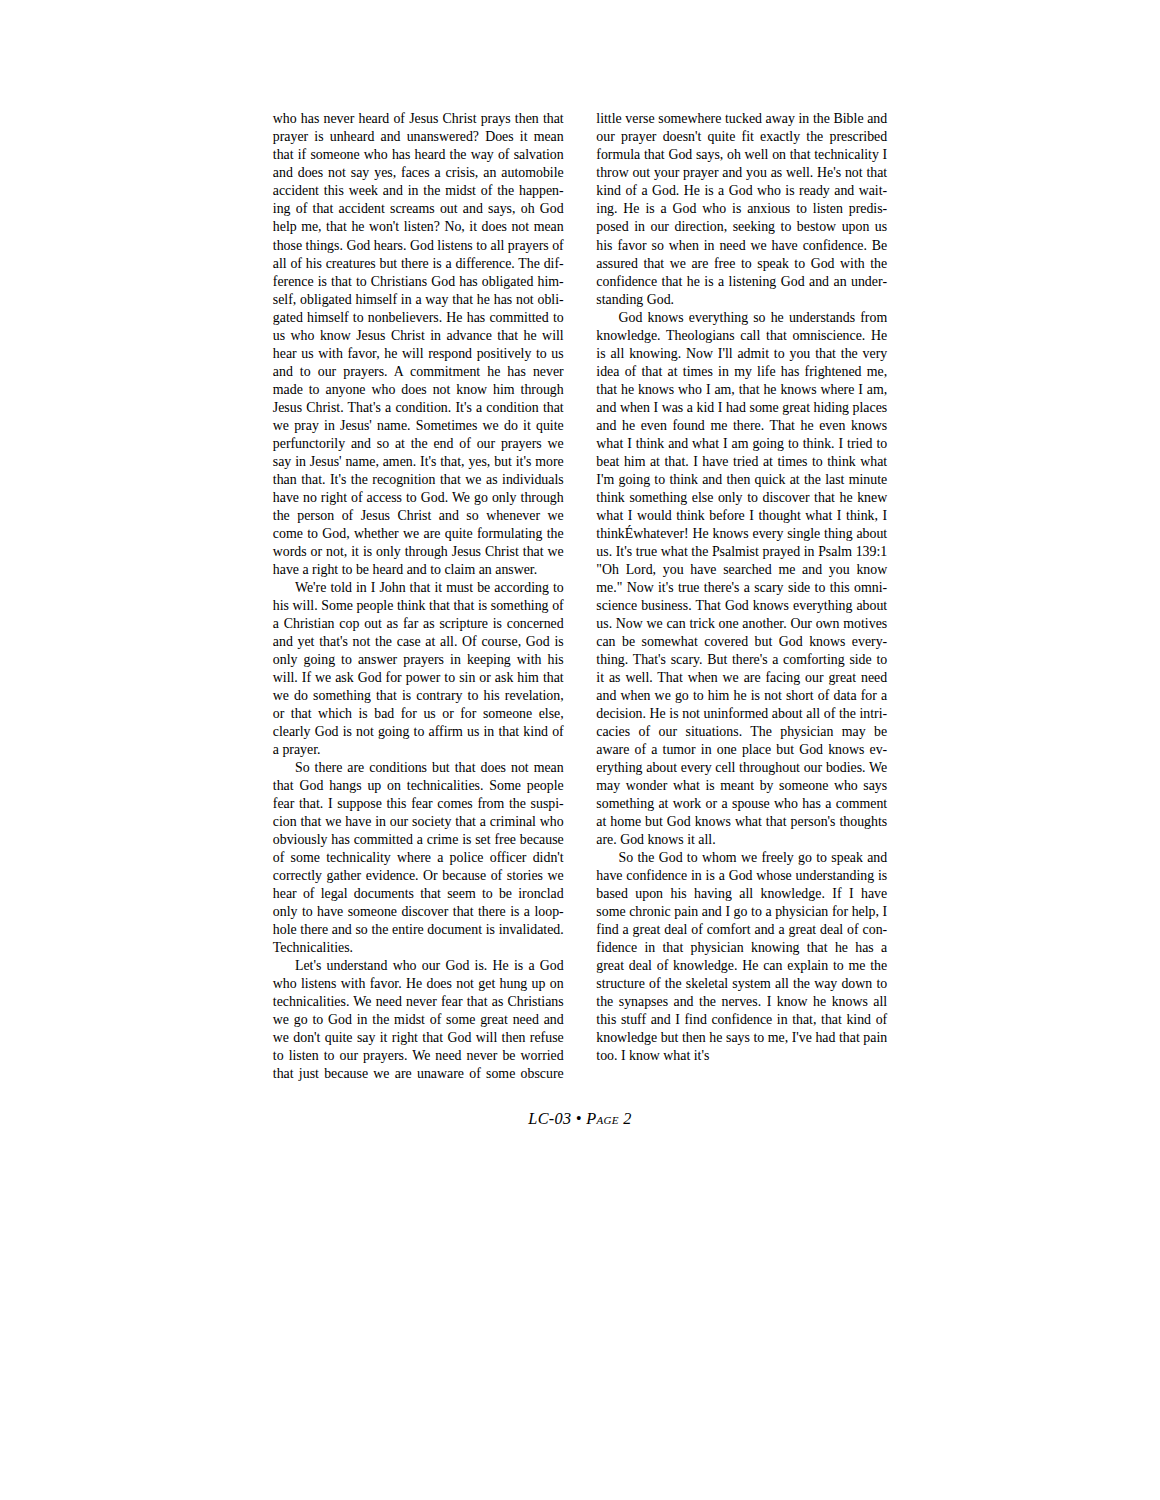who has never heard of Jesus Christ prays then that prayer is unheard and unanswered? Does it mean that if someone who has heard the way of salvation and does not say yes, faces a crisis, an automobile accident this week and in the midst of the happening of that accident screams out and says, oh God help me, that he won't listen? No, it does not mean those things. God hears. God listens to all prayers of all of his creatures but there is a difference. The difference is that to Christians God has obligated himself, obligated himself in a way that he has not obligated himself to nonbelievers. He has committed to us who know Jesus Christ in advance that he will hear us with favor, he will respond positively to us and to our prayers. A commitment he has never made to anyone who does not know him through Jesus Christ. That's a condition. It's a condition that we pray in Jesus' name. Sometimes we do it quite perfunctorily and so at the end of our prayers we say in Jesus' name, amen. It's that, yes, but it's more than that. It's the recognition that we as individuals have no right of access to God. We go only through the person of Jesus Christ and so whenever we come to God, whether we are quite formulating the words or not, it is only through Jesus Christ that we have a right to be heard and to claim an answer.
We're told in I John that it must be according to his will. Some people think that that is something of a Christian cop out as far as scripture is concerned and yet that's not the case at all. Of course, God is only going to answer prayers in keeping with his will. If we ask God for power to sin or ask him that we do something that is contrary to his revelation, or that which is bad for us or for someone else, clearly God is not going to affirm us in that kind of a prayer.
So there are conditions but that does not mean that God hangs up on technicalities. Some people fear that. I suppose this fear comes from the suspicion that we have in our society that a criminal who obviously has committed a crime is set free because of some technicality where a police officer didn't correctly gather evidence. Or because of stories we hear of legal documents that seem to be ironclad only to have someone discover that there is a loophole there and so the entire document is invalidated. Technicalities.
Let's understand who our God is. He is a God who listens with favor. He does not get hung up on technicalities. We need never fear that as Christians we go to God in the midst of some great need and we don't quite say it right that God will then refuse to listen to our prayers. We need never be worried that just because we are unaware of some obscure little verse somewhere tucked away in the Bible and our prayer doesn't quite fit exactly the prescribed formula that God says, oh well on that technicality I throw out your prayer and you as well. He's not that kind of a God. He is a God who is ready and waiting. He is a God who is anxious to listen predisposed in our direction, seeking to bestow upon us his favor so when in need we have confidence. Be assured that we are free to speak to God with the confidence that he is a listening God and an understanding God.
God knows everything so he understands from knowledge. Theologians call that omniscience. He is all knowing. Now I'll admit to you that the very idea of that at times in my life has frightened me, that he knows who I am, that he knows where I am, and when I was a kid I had some great hiding places and he even found me there. That he even knows what I think and what I am going to think. I tried to beat him at that. I have tried at times to think what I'm going to think and then quick at the last minute think something else only to discover that he knew what I would think before I thought what I think, I thinkÉwhatever! He knows every single thing about us. It's true what the Psalmist prayed in Psalm 139:1 "Oh Lord, you have searched me and you know me." Now it's true there's a scary side to this omniscience business. That God knows everything about us. Now we can trick one another. Our own motives can be somewhat covered but God knows everything. That's scary. But there's a comforting side to it as well. That when we are facing our great need and when we go to him he is not short of data for a decision. He is not uninformed about all of the intricacies of our situations. The physician may be aware of a tumor in one place but God knows everything about every cell throughout our bodies. We may wonder what is meant by someone who says something at work or a spouse who has a comment at home but God knows what that person's thoughts are. God knows it all.
So the God to whom we freely go to speak and have confidence in is a God whose understanding is based upon his having all knowledge. If I have some chronic pain and I go to a physician for help, I find a great deal of comfort and a great deal of confidence in that physician knowing that he has a great deal of knowledge. He can explain to me the structure of the skeletal system all the way down to the synapses and the nerves. I know he knows all this stuff and I find confidence in that, that kind of knowledge but then he says to me, I've had that pain too. I know what it's
LC-03 • Page 2